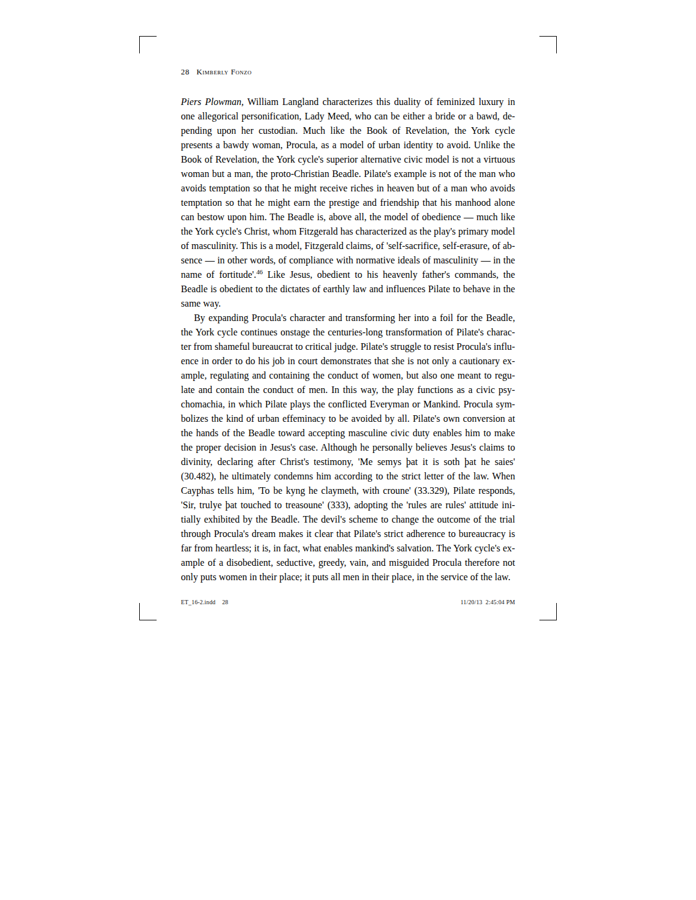28 Kimberly Fonzo
Piers Plowman, William Langland characterizes this duality of feminized luxury in one allegorical personification, Lady Meed, who can be either a bride or a bawd, depending upon her custodian. Much like the Book of Revelation, the York cycle presents a bawdy woman, Procula, as a model of urban identity to avoid. Unlike the Book of Revelation, the York cycle's superior alternative civic model is not a virtuous woman but a man, the proto-Christian Beadle. Pilate's example is not of the man who avoids temptation so that he might receive riches in heaven but of a man who avoids temptation so that he might earn the prestige and friendship that his manhood alone can bestow upon him. The Beadle is, above all, the model of obedience — much like the York cycle's Christ, whom Fitzgerald has characterized as the play's primary model of masculinity. This is a model, Fitzgerald claims, of 'self-sacrifice, self-erasure, of absence — in other words, of compliance with normative ideals of masculinity — in the name of fortitude'.46 Like Jesus, obedient to his heavenly father's commands, the Beadle is obedient to the dictates of earthly law and influences Pilate to behave in the same way.
By expanding Procula's character and transforming her into a foil for the Beadle, the York cycle continues onstage the centuries-long transformation of Pilate's character from shameful bureaucrat to critical judge. Pilate's struggle to resist Procula's influence in order to do his job in court demonstrates that she is not only a cautionary example, regulating and containing the conduct of women, but also one meant to regulate and contain the conduct of men. In this way, the play functions as a civic psychomachia, in which Pilate plays the conflicted Everyman or Mankind. Procula symbolizes the kind of urban effeminacy to be avoided by all. Pilate's own conversion at the hands of the Beadle toward accepting masculine civic duty enables him to make the proper decision in Jesus's case. Although he personally believes Jesus's claims to divinity, declaring after Christ's testimony, 'Me semys þat it is soth þat he saies' (30.482), he ultimately condemns him according to the strict letter of the law. When Cayphas tells him, 'To be kyng he claymeth, with croune' (33.329), Pilate responds, 'Sir, trulye þat touched to treasoune' (333), adopting the 'rules are rules' attitude initially exhibited by the Beadle. The devil's scheme to change the outcome of the trial through Procula's dream makes it clear that Pilate's strict adherence to bureaucracy is far from heartless; it is, in fact, what enables mankind's salvation. The York cycle's example of a disobedient, seductive, greedy, vain, and misguided Procula therefore not only puts women in their place; it puts all men in their place, in the service of the law.
ET_16-2.indd 28
11/20/13 2:45:04 PM